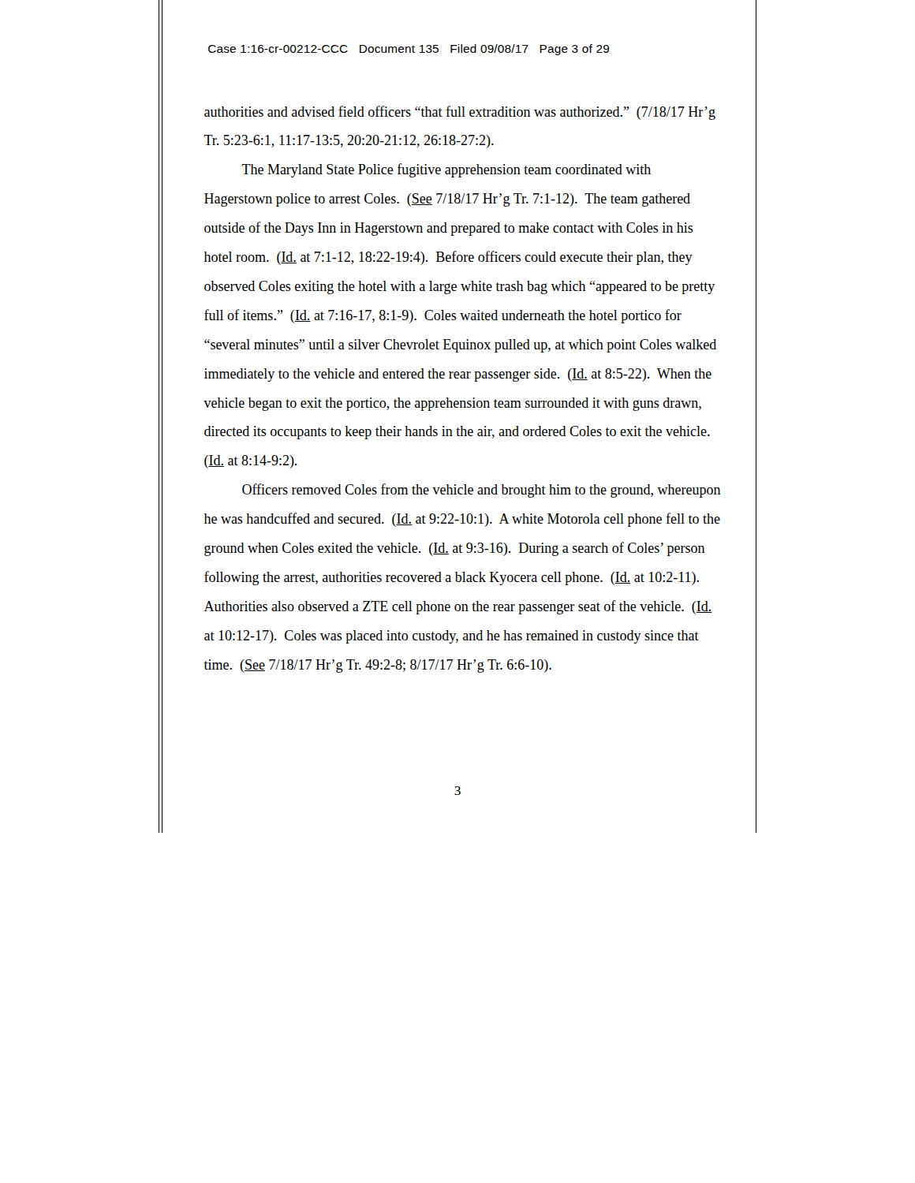Case 1:16-cr-00212-CCC Document 135 Filed 09/08/17 Page 3 of 29
authorities and advised field officers “that full extradition was authorized.” (7/18/17 Hr’g Tr. 5:23-6:1, 11:17-13:5, 20:20-21:12, 26:18-27:2).
The Maryland State Police fugitive apprehension team coordinated with Hagerstown police to arrest Coles. (See 7/18/17 Hr’g Tr. 7:1-12). The team gathered outside of the Days Inn in Hagerstown and prepared to make contact with Coles in his hotel room. (Id. at 7:1-12, 18:22-19:4). Before officers could execute their plan, they observed Coles exiting the hotel with a large white trash bag which “appeared to be pretty full of items.” (Id. at 7:16-17, 8:1-9). Coles waited underneath the hotel portico for “several minutes” until a silver Chevrolet Equinox pulled up, at which point Coles walked immediately to the vehicle and entered the rear passenger side. (Id. at 8:5-22). When the vehicle began to exit the portico, the apprehension team surrounded it with guns drawn, directed its occupants to keep their hands in the air, and ordered Coles to exit the vehicle. (Id. at 8:14-9:2).
Officers removed Coles from the vehicle and brought him to the ground, whereupon he was handcuffed and secured. (Id. at 9:22-10:1). A white Motorola cell phone fell to the ground when Coles exited the vehicle. (Id. at 9:3-16). During a search of Coles’ person following the arrest, authorities recovered a black Kyocera cell phone. (Id. at 10:2-11). Authorities also observed a ZTE cell phone on the rear passenger seat of the vehicle. (Id. at 10:12-17). Coles was placed into custody, and he has remained in custody since that time. (See 7/18/17 Hr’g Tr. 49:2-8; 8/17/17 Hr’g Tr. 6:6-10).
3